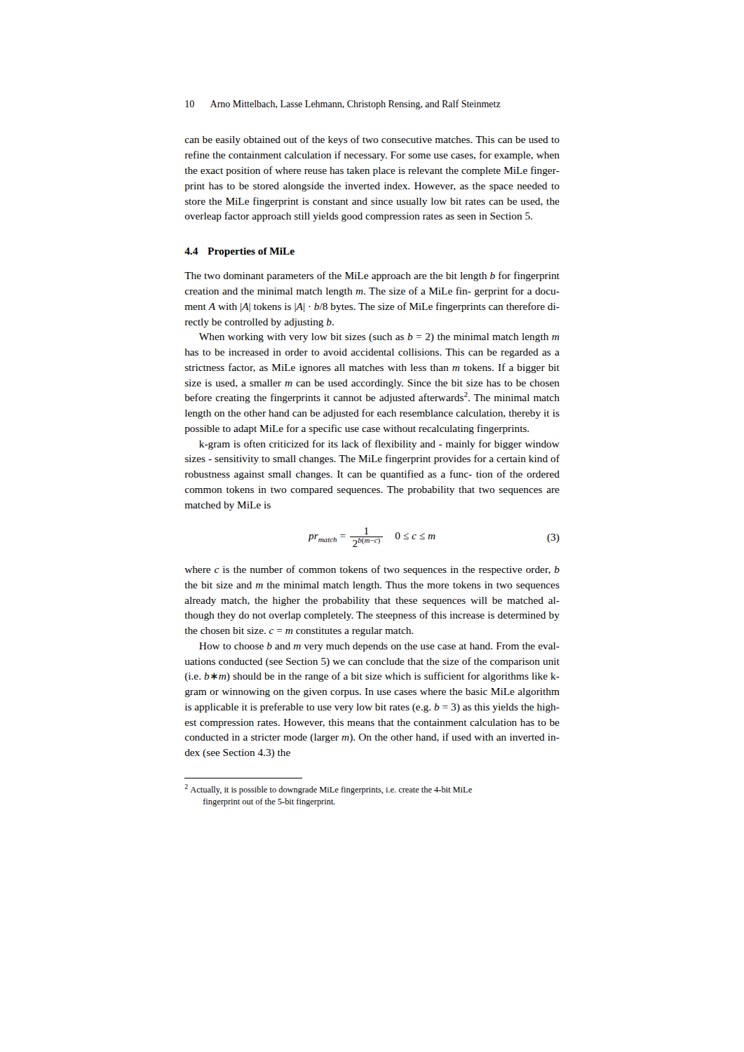10 Arno Mittelbach, Lasse Lehmann, Christoph Rensing, and Ralf Steinmetz
can be easily obtained out of the keys of two consecutive matches. This can be used to refine the containment calculation if necessary. For some use cases, for example, when the exact position of where reuse has taken place is relevant the complete MiLe fingerprint has to be stored alongside the inverted index. However, as the space needed to store the MiLe fingerprint is constant and since usually low bit rates can be used, the overleap factor approach still yields good compression rates as seen in Section 5.
4.4 Properties of MiLe
The two dominant parameters of the MiLe approach are the bit length b for fingerprint creation and the minimal match length m. The size of a MiLe fin- gerprint for a document A with |A| tokens is |A| · b/8 bytes. The size of MiLe fingerprints can therefore directly be controlled by adjusting b.
When working with very low bit sizes (such as b = 2) the minimal match length m has to be increased in order to avoid accidental collisions. This can be regarded as a strictness factor, as MiLe ignores all matches with less than m tokens. If a bigger bit size is used, a smaller m can be used accordingly. Since the bit size has to be chosen before creating the fingerprints it cannot be adjusted afterwards2. The minimal match length on the other hand can be adjusted for each resemblance calculation, thereby it is possible to adapt MiLe for a specific use case without recalculating fingerprints.
k-gram is often criticized for its lack of flexibility and - mainly for bigger window sizes - sensitivity to small changes. The MiLe fingerprint provides for a certain kind of robustness against small changes. It can be quantified as a func- tion of the ordered common tokens in two compared sequences. The probability that two sequences are matched by MiLe is
prmatch = 12b(m−c) 0 ≤ c ≤ m (3)
where c is the number of common tokens of two sequences in the respective order, b the bit size and m the minimal match length. Thus the more tokens in two sequences already match, the higher the probability that these sequences will be matched although they do not overlap completely. The steepness of this increase is determined by the chosen bit size. c = m constitutes a regular match.
How to choose b and m very much depends on the use case at hand. From the evaluations conducted (see Section 5) we can conclude that the size of the comparison unit (i.e. b∗m) should be in the range of a bit size which is sufficient for algorithms like k-gram or winnowing on the given corpus. In use cases where the basic MiLe algorithm is applicable it is preferable to use very low bit rates (e.g. b = 3) as this yields the highest compression rates. However, this means that the containment calculation has to be conducted in a stricter mode (larger m). On the other hand, if used with an inverted index (see Section 4.3) the
2 Actually, it is possible to downgrade MiLe fingerprints, i.e. create the 4-bit MiLe fingerprint out of the 5-bit fingerprint.